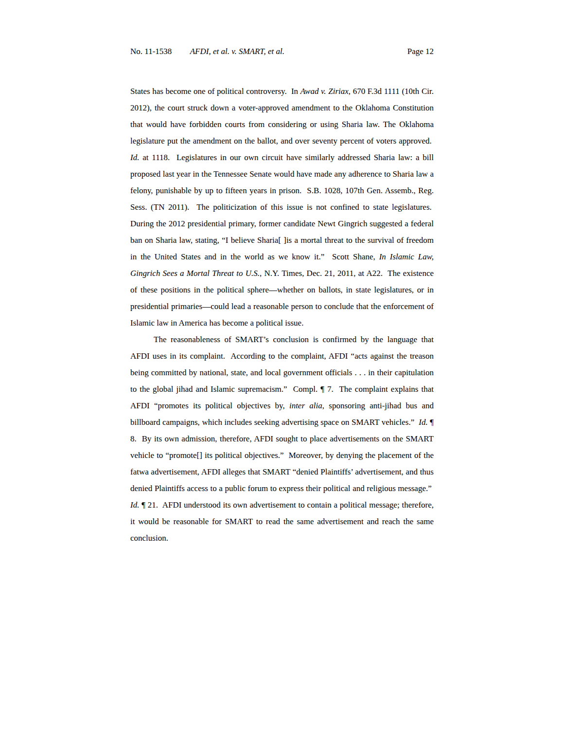No. 11-1538 AFDI, et al. v. SMART, et al.
Page 12
States has become one of political controversy. In Awad v. Ziriax, 670 F.3d 1111 (10th Cir. 2012), the court struck down a voter-approved amendment to the Oklahoma Constitution that would have forbidden courts from considering or using Sharia law. The Oklahoma legislature put the amendment on the ballot, and over seventy percent of voters approved. Id. at 1118. Legislatures in our own circuit have similarly addressed Sharia law: a bill proposed last year in the Tennessee Senate would have made any adherence to Sharia law a felony, punishable by up to fifteen years in prison. S.B. 1028, 107th Gen. Assemb., Reg. Sess. (TN 2011). The politicization of this issue is not confined to state legislatures. During the 2012 presidential primary, former candidate Newt Gingrich suggested a federal ban on Sharia law, stating, “I believe Sharia[ ]is a mortal threat to the survival of freedom in the United States and in the world as we know it.” Scott Shane, In Islamic Law, Gingrich Sees a Mortal Threat to U.S., N.Y. Times, Dec. 21, 2011, at A22. The existence of these positions in the political sphere—whether on ballots, in state legislatures, or in presidential primaries—could lead a reasonable person to conclude that the enforcement of Islamic law in America has become a political issue.
The reasonableness of SMART’s conclusion is confirmed by the language that AFDI uses in its complaint. According to the complaint, AFDI “acts against the treason being committed by national, state, and local government officials . . . in their capitulation to the global jihad and Islamic supremacism.” Compl. ¶ 7. The complaint explains that AFDI “promotes its political objectives by, inter alia, sponsoring anti-jihad bus and billboard campaigns, which includes seeking advertising space on SMART vehicles.” Id. ¶ 8. By its own admission, therefore, AFDI sought to place advertisements on the SMART vehicle to “promote[] its political objectives.” Moreover, by denying the placement of the fatwa advertisement, AFDI alleges that SMART “denied Plaintiffs’ advertisement, and thus denied Plaintiffs access to a public forum to express their political and religious message.” Id. ¶ 21. AFDI understood its own advertisement to contain a political message; therefore, it would be reasonable for SMART to read the same advertisement and reach the same conclusion.